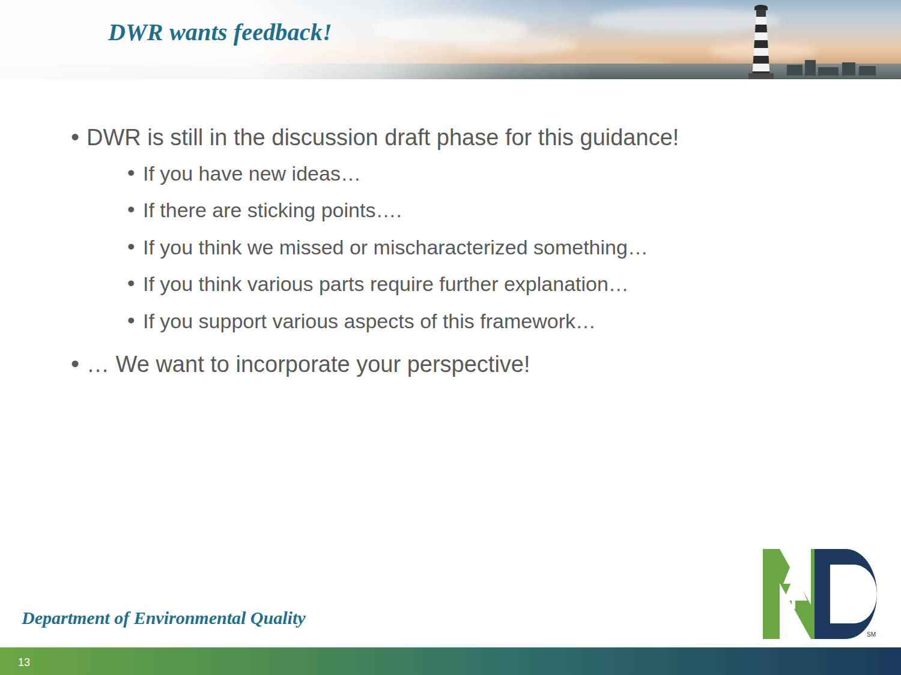DWR wants feedback!
DWR is still in the discussion draft phase for this guidance!
If you have new ideas…
If there are sticking points….
If you think we missed or mischaracterized something…
If you think various parts require further explanation…
If you support various aspects of this framework…
… We want to incorporate your perspective!
Department of Environmental Quality
SM
13